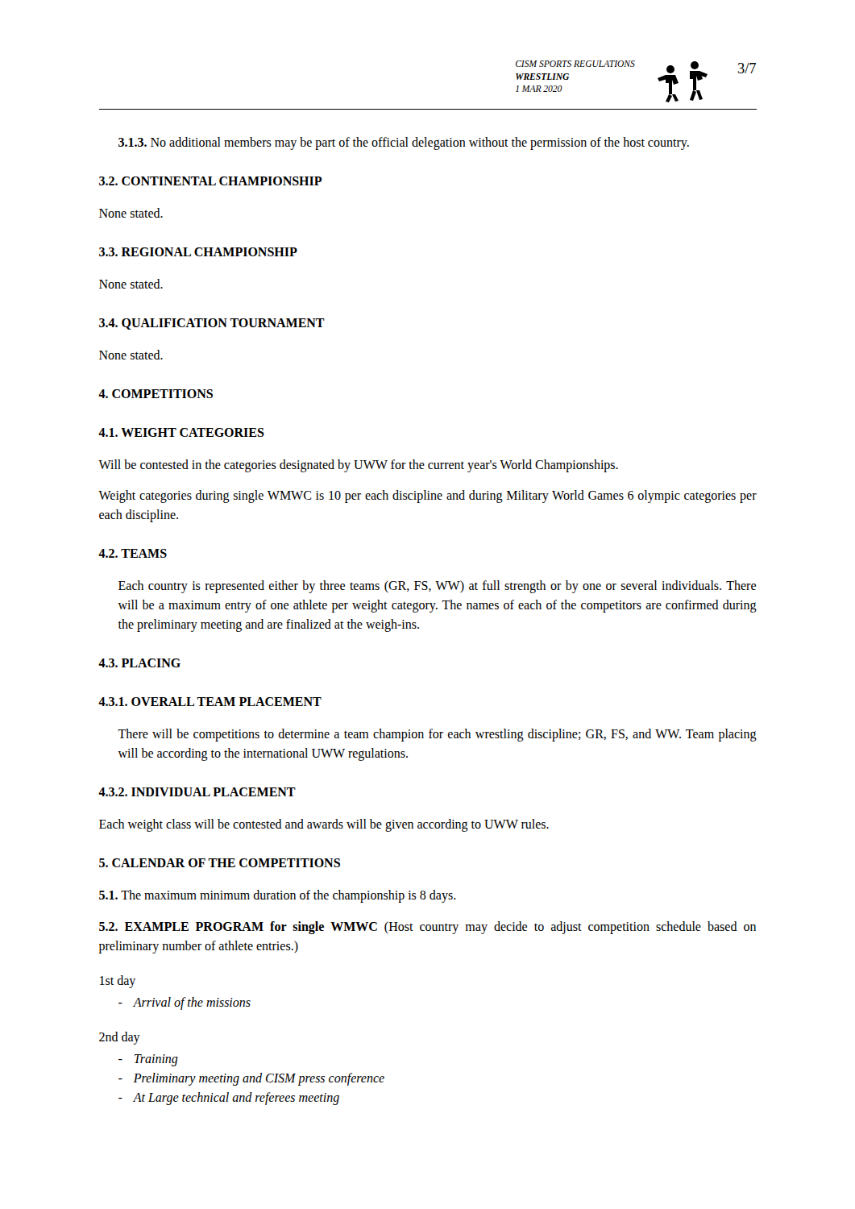CISM SPORTS REGULATIONS
WRESTLING
1 MAR 2020
3/7
3.1.3. No additional members may be part of the official delegation without the permission of the host country.
3.2. CONTINENTAL CHAMPIONSHIP
None stated.
3.3. REGIONAL CHAMPIONSHIP
None stated.
3.4. QUALIFICATION TOURNAMENT
None stated.
4. COMPETITIONS
4.1. WEIGHT CATEGORIES
Will be contested in the categories designated by UWW for the current year's World Championships.
Weight categories during single WMWC is 10 per each discipline and during Military World Games 6 olympic categories per each discipline.
4.2. TEAMS
Each country is represented either by three teams (GR, FS, WW) at full strength or by one or several individuals. There will be a maximum entry of one athlete per weight category. The names of each of the competitors are confirmed during the preliminary meeting and are finalized at the weigh-ins.
4.3. PLACING
4.3.1. OVERALL TEAM PLACEMENT
There will be competitions to determine a team champion for each wrestling discipline; GR, FS, and WW. Team placing will be according to the international UWW regulations.
4.3.2. INDIVIDUAL PLACEMENT
Each weight class will be contested and awards will be given according to UWW rules.
5. CALENDAR OF THE COMPETITIONS
5.1. The maximum minimum duration of the championship is 8 days.
5.2. EXAMPLE PROGRAM for single WMWC (Host country may decide to adjust competition schedule based on preliminary number of athlete entries.)
1st day
Arrival of the missions
2nd day
Training
Preliminary meeting and CISM press conference
At Large technical and referees meeting